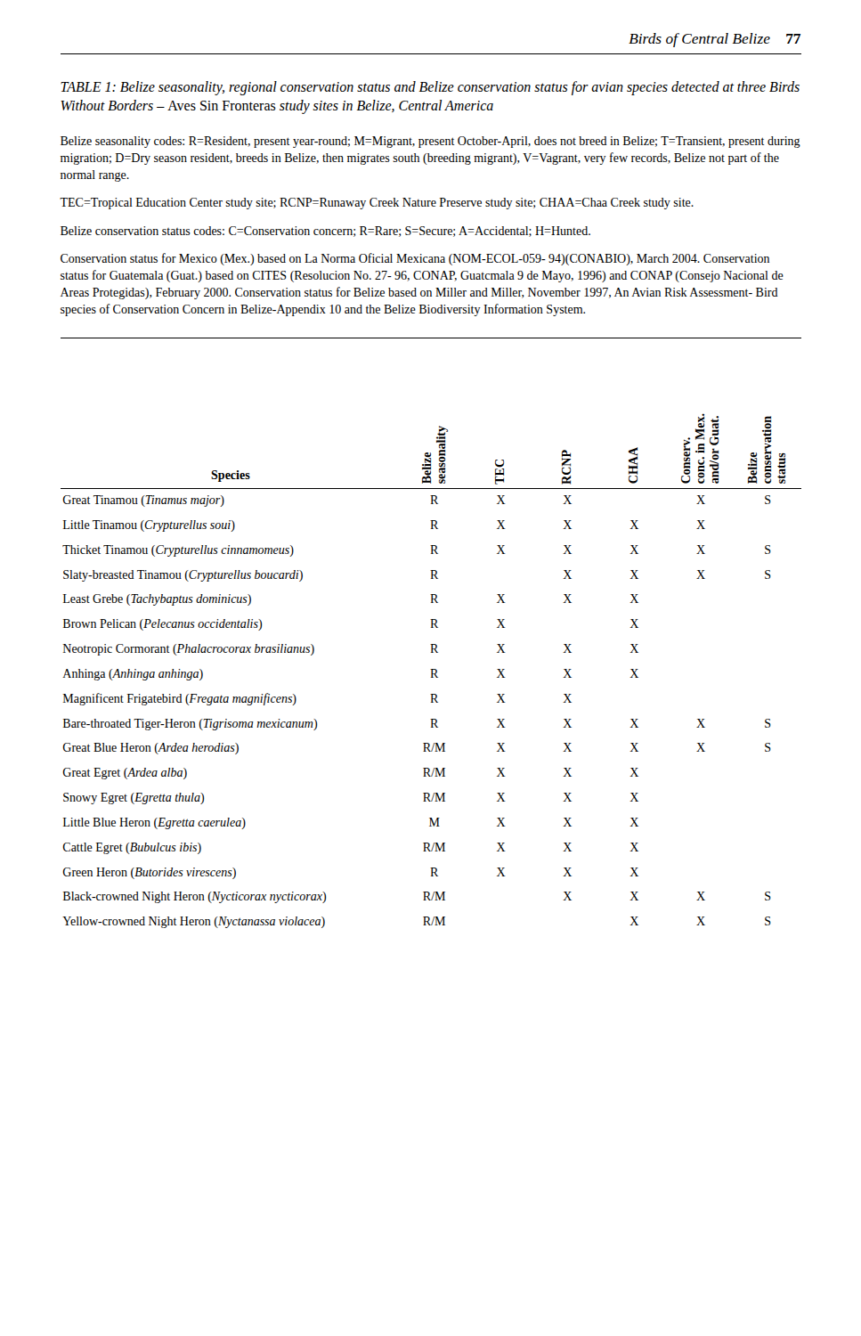Birds of Central Belize 77
TABLE 1: Belize seasonality, regional conservation status and Belize conservation status for avian species detected at three Birds Without Borders – Aves Sin Fronteras study sites in Belize, Central America
Belize seasonality codes: R=Resident, present year-round; M=Migrant, present October-April, does not breed in Belize; T=Transient, present during migration; D=Dry season resident, breeds in Belize, then migrates south (breeding migrant), V=Vagrant, very few records, Belize not part of the normal range.
TEC=Tropical Education Center study site; RCNP=Runaway Creek Nature Preserve study site; CHAA=Chaa Creek study site.
Belize conservation status codes: C=Conservation concern; R=Rare; S=Secure; A=Accidental; H=Hunted.
Conservation status for Mexico (Mex.) based on La Norma Oficial Mexicana (NOM-ECOL-059- 94)(CONABIO), March 2004. Conservation status for Guatemala (Guat.) based on CITES (Resolucion No. 27- 96, CONAP, Guatcmala 9 de Mayo, 1996) and CONAP (Consejo Nacional de Areas Protegidas), February 2000. Conservation status for Belize based on Miller and Miller, November 1997, An Avian Risk Assessment- Bird species of Conservation Concern in Belize-Appendix 10 and the Belize Biodiversity Information System.
| Species | Belize seasonality | TEC | RCNP | CHAA | Conserv. conc. in Mex. and/or Guat. | Belize conservation status |
| --- | --- | --- | --- | --- | --- | --- |
| Great Tinamou ( Tinamus major ) | R | X | X | | X | S |
| Little Tinamou ( Crypturellus soui ) | R | X | X | X | X | |
| Thicket Tinamou ( Crypturellus cinnamomeus ) | R | X | X | X | X | S |
| Slaty-breasted Tinamou ( Crypturellus boucardi ) | R | | X | X | X | S |
| Least Grebe ( Tachybaptus dominicus ) | R | X | X | X | | |
| Brown Pelican ( Pelecanus occidentalis ) | R | X | | X | | |
| Neotropic Cormorant ( Phalacrocorax brasilianus ) | R | X | X | X | | |
| Anhinga ( Anhinga anhinga ) | R | X | X | X | | |
| Magnificent Frigatebird ( Fregata magnificens ) | R | X | X | | | |
| Bare-throated Tiger-Heron ( Tigrisoma mexicanum ) | R | X | X | X | X | S |
| Great Blue Heron ( Ardea herodias ) | R/M | X | X | X | X | S |
| Great Egret ( Ardea alba ) | R/M | X | X | X | | |
| Snowy Egret ( Egretta thula ) | R/M | X | X | X | | |
| Little Blue Heron ( Egretta caerulea ) | M | X | X | X | | |
| Cattle Egret ( Bubulcus ibis ) | R/M | X | X | X | | |
| Green Heron ( Butorides virescens ) | R | X | X | X | | |
| Black-crowned Night Heron ( Nycticorax nycticorax ) | R/M | | X | X | X | S |
| Yellow-crowned Night Heron ( Nyctanassa violacea ) | R/M | | | X | X | S |